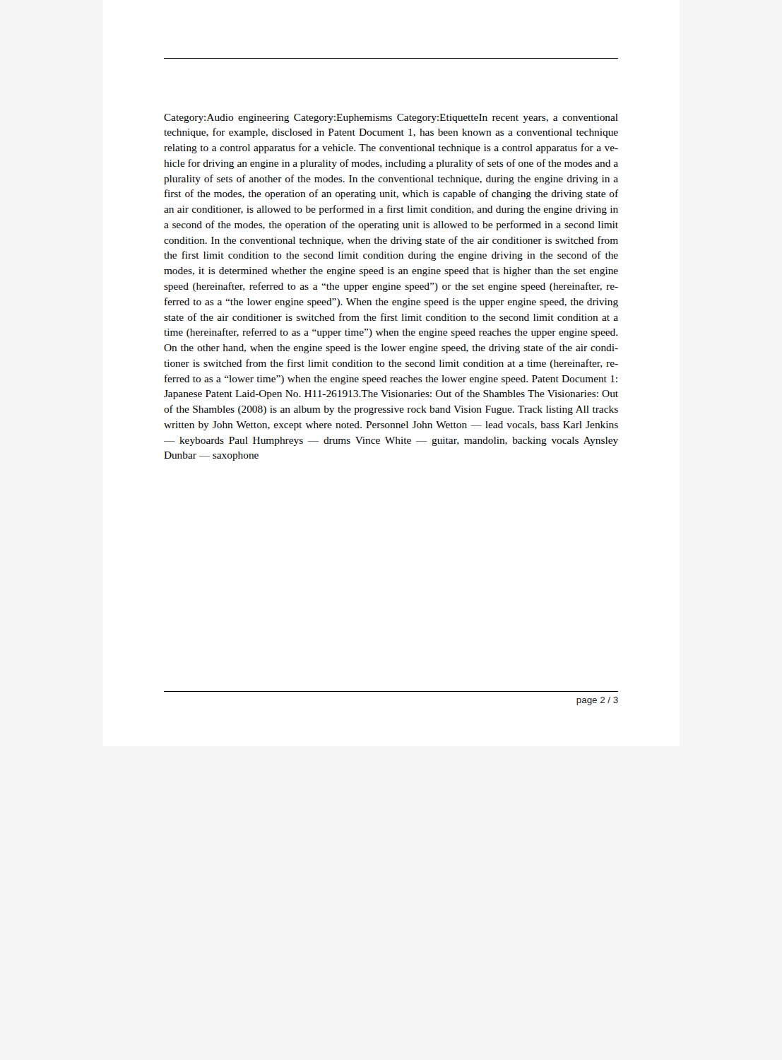Category:Audio engineering Category:Euphemisms Category:EtiquetteIn recent years, a conventional technique, for example, disclosed in Patent Document 1, has been known as a conventional technique relating to a control apparatus for a vehicle. The conventional technique is a control apparatus for a vehicle for driving an engine in a plurality of modes, including a plurality of sets of one of the modes and a plurality of sets of another of the modes. In the conventional technique, during the engine driving in a first of the modes, the operation of an operating unit, which is capable of changing the driving state of an air conditioner, is allowed to be performed in a first limit condition, and during the engine driving in a second of the modes, the operation of the operating unit is allowed to be performed in a second limit condition. In the conventional technique, when the driving state of the air conditioner is switched from the first limit condition to the second limit condition during the engine driving in the second of the modes, it is determined whether the engine speed is an engine speed that is higher than the set engine speed (hereinafter, referred to as a “the upper engine speed”) or the set engine speed (hereinafter, referred to as a “the lower engine speed”). When the engine speed is the upper engine speed, the driving state of the air conditioner is switched from the first limit condition to the second limit condition at a time (hereinafter, referred to as a “upper time”) when the engine speed reaches the upper engine speed. On the other hand, when the engine speed is the lower engine speed, the driving state of the air conditioner is switched from the first limit condition to the second limit condition at a time (hereinafter, referred to as a “lower time”) when the engine speed reaches the lower engine speed. Patent Document 1: Japanese Patent Laid-Open No. H11-261913.The Visionaries: Out of the Shambles The Visionaries: Out of the Shambles (2008) is an album by the progressive rock band Vision Fugue. Track listing All tracks written by John Wetton, except where noted. Personnel John Wetton — lead vocals, bass Karl Jenkins — keyboards Paul Humphreys — drums Vince White — guitar, mandolin, backing vocals Aynsley Dunbar — saxophone
page 2 / 3